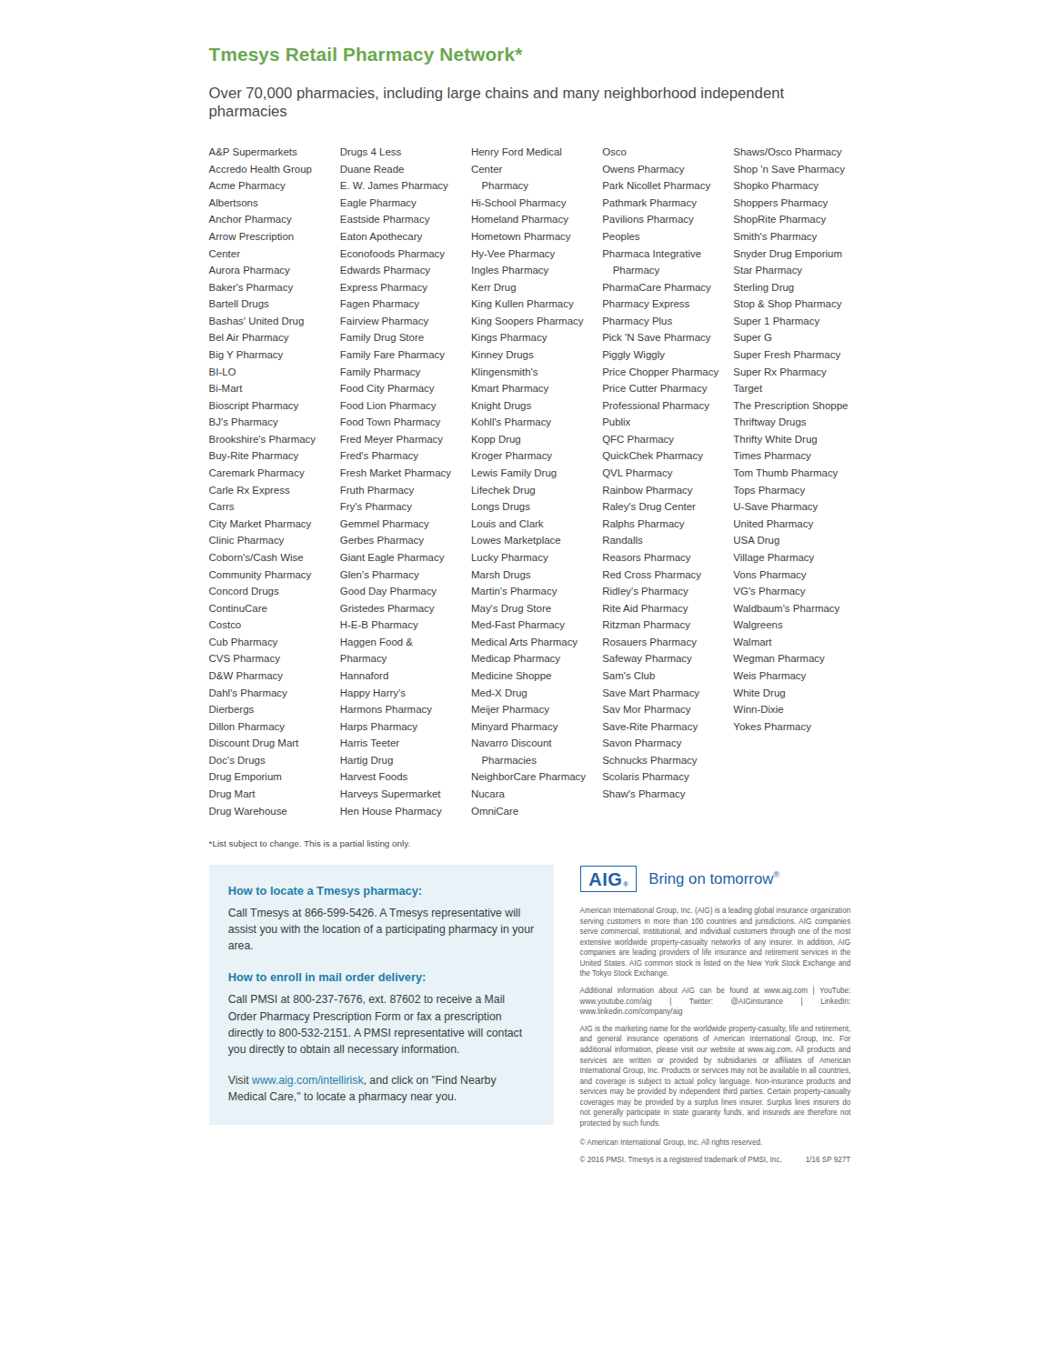Tmesys Retail Pharmacy Network*
Over 70,000 pharmacies, including large chains and many neighborhood independent pharmacies
A&P Supermarkets
Accredo Health Group
Acme Pharmacy
Albertsons
Anchor Pharmacy
Arrow Prescription Center
Aurora Pharmacy
Baker's Pharmacy
Bartell Drugs
Bashas' United Drug
Bel Air Pharmacy
Big Y Pharmacy
BI-LO
Bi-Mart
Bioscript Pharmacy
BJ's Pharmacy
Brookshire's Pharmacy
Buy-Rite Pharmacy
Caremark Pharmacy
Carle Rx Express
Carrs
City Market Pharmacy
Clinic Pharmacy
Coborn's/Cash Wise
Community Pharmacy
Concord Drugs
ContinuCare
Costco
Cub Pharmacy
CVS Pharmacy
D&W Pharmacy
Dahl's Pharmacy
Dierbergs
Dillon Pharmacy
Discount Drug Mart
Doc's Drugs
Drug Emporium
Drug Mart
Drug Warehouse
Drugs 4 Less
Duane Reade
E. W. James Pharmacy
Eagle Pharmacy
Eastside Pharmacy
Eaton Apothecary
Econofoods Pharmacy
Edwards Pharmacy
Express Pharmacy
Fagen Pharmacy
Fairview Pharmacy
Family Drug Store
Family Fare Pharmacy
Family Pharmacy
Food City Pharmacy
Food Lion Pharmacy
Food Town Pharmacy
Fred Meyer Pharmacy
Fred's Pharmacy
Fresh Market Pharmacy
Fruth Pharmacy
Fry's Pharmacy
Gemmel Pharmacy
Gerbes Pharmacy
Giant Eagle Pharmacy
Glen's Pharmacy
Good Day Pharmacy
Gristedes Pharmacy
H-E-B Pharmacy
Haggen Food & Pharmacy
Hannaford
Happy Harry's
Harmons Pharmacy
Harps Pharmacy
Harris Teeter
Hartig Drug
Harvest Foods
Harveys Supermarket
Hen House Pharmacy
Henry Ford Medical CenterPharmacy
Hi-School Pharmacy
Homeland Pharmacy
Hometown Pharmacy
Hy-Vee Pharmacy
Ingles Pharmacy
Kerr Drug
King Kullen Pharmacy
King Soopers Pharmacy
Kings Pharmacy
Kinney Drugs
Klingensmith's
Kmart Pharmacy
Knight Drugs
Kohll's Pharmacy
Kopp Drug
Kroger Pharmacy
Lewis Family Drug
Lifechek Drug
Longs Drugs
Louis and Clark
Lowes Marketplace
Lucky Pharmacy
Marsh Drugs
Martin's Pharmacy
May's Drug Store
Med-Fast Pharmacy
Medical Arts Pharmacy
Medicap Pharmacy
Medicine Shoppe
Med-X Drug
Meijer Pharmacy
Minyard Pharmacy
Navarro DiscountPharmacies
NeighborCare Pharmacy
Nucara
OmniCare
Osco
Owens Pharmacy
Park Nicollet Pharmacy
Pathmark Pharmacy
Pavilions Pharmacy
Peoples
Pharmaca IntegrativePharmacy
PharmaCare Pharmacy
Pharmacy Express
Pharmacy Plus
Pick 'N Save Pharmacy
Piggly Wiggly
Price Chopper Pharmacy
Price Cutter Pharmacy
Professional Pharmacy
Publix
QFC Pharmacy
QuickChek Pharmacy
QVL Pharmacy
Rainbow Pharmacy
Raley's Drug Center
Ralphs Pharmacy
Randalls
Reasors Pharmacy
Red Cross Pharmacy
Ridley's Pharmacy
Rite Aid Pharmacy
Ritzman Pharmacy
Rosauers Pharmacy
Safeway Pharmacy
Sam's Club
Save Mart Pharmacy
Sav Mor Pharmacy
Save-Rite Pharmacy
Savon Pharmacy
Schnucks Pharmacy
Scolaris Pharmacy
Shaw's Pharmacy
Shaws/Osco Pharmacy
Shop 'n Save Pharmacy
Shopko Pharmacy
Shoppers Pharmacy
ShopRite Pharmacy
Smith's Pharmacy
Snyder Drug Emporium
Star Pharmacy
Sterling Drug
Stop & Shop Pharmacy
Super 1 Pharmacy
Super G
Super Fresh Pharmacy
Super Rx Pharmacy
Target
The Prescription Shoppe
Thriftway Drugs
Thrifty White Drug
Times Pharmacy
Tom Thumb Pharmacy
Tops Pharmacy
U-Save Pharmacy
United Pharmacy
USA Drug
Village Pharmacy
Vons Pharmacy
VG's Pharmacy
Waldbaum's Pharmacy
Walgreens
Walmart
Wegman Pharmacy
Weis Pharmacy
White Drug
Winn-Dixie
Yokes Pharmacy
*List subject to change. This is a partial listing only.
How to locate a Tmesys pharmacy:
Call Tmesys at 866-599-5426. A Tmesys representative will assist you with the location of a participating pharmacy in your area.
How to enroll in mail order delivery:
Call PMSI at 800-237-7676, ext. 87602 to receive a Mail Order Pharmacy Prescription Form or fax a prescription directly to 800-532-2151. A PMSI representative will contact you directly to obtain all necessary information.
Visit www.aig.com/intellirisk, and click on "Find Nearby Medical Care," to locate a pharmacy near you.
AIG®
Bring on tomorrow®
American International Group, Inc. (AIG) is a leading global insurance organization serving customers in more than 100 countries and jurisdictions. AIG companies serve commercial, institutional, and individual customers through one of the most extensive worldwide property-casualty networks of any insurer. In addition, AIG companies are leading providers of life insurance and retirement services in the United States. AIG common stock is listed on the New York Stock Exchange and the Tokyo Stock Exchange.
Additional information about AIG can be found at www.aig.com | YouTube: www.youtube.com/aig | Twitter: @AIGinsurance | LinkedIn: www.linkedin.com/company/aig
AIG is the marketing name for the worldwide property-casualty, life and retirement, and general insurance operations of American International Group, Inc. For additional information, please visit our website at www.aig.com. All products and services are written or provided by subsidiaries or affiliates of American International Group, Inc. Products or services may not be available in all countries, and coverage is subject to actual policy language. Non-insurance products and services may be provided by independent third parties. Certain property-casualty coverages may be provided by a surplus lines insurer. Surplus lines insurers do not generally participate in state guaranty funds, and insureds are therefore not protected by such funds.
© American International Group, Inc. All rights reserved.
© 2016 PMSI. Tmesys is a registered trademark of PMSI, Inc. 1/16 SP 927T